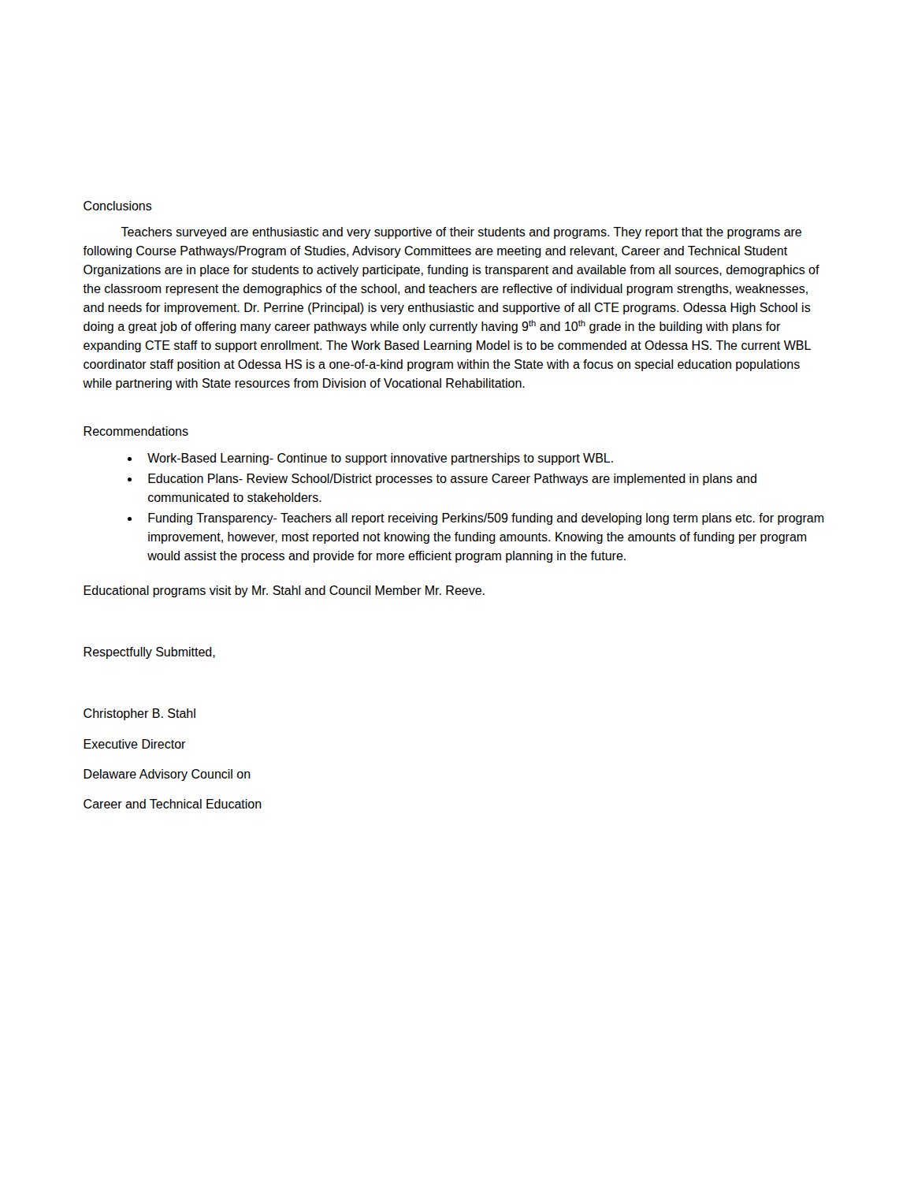Conclusions
Teachers surveyed are enthusiastic and very supportive of their students and programs. They report that the programs are following Course Pathways/Program of Studies, Advisory Committees are meeting and relevant, Career and Technical Student Organizations are in place for students to actively participate, funding is transparent and available from all sources, demographics of the classroom represent the demographics of the school, and teachers are reflective of individual program strengths, weaknesses, and needs for improvement. Dr. Perrine (Principal) is very enthusiastic and supportive of all CTE programs. Odessa High School is doing a great job of offering many career pathways while only currently having 9th and 10th grade in the building with plans for expanding CTE staff to support enrollment. The Work Based Learning Model is to be commended at Odessa HS. The current WBL coordinator staff position at Odessa HS is a one-of-a-kind program within the State with a focus on special education populations while partnering with State resources from Division of Vocational Rehabilitation.
Recommendations
Work-Based Learning- Continue to support innovative partnerships to support WBL.
Education Plans- Review School/District processes to assure Career Pathways are implemented in plans and communicated to stakeholders.
Funding Transparency- Teachers all report receiving Perkins/509 funding and developing long term plans etc. for program improvement, however, most reported not knowing the funding amounts. Knowing the amounts of funding per program would assist the process and provide for more efficient program planning in the future.
Educational programs visit by Mr. Stahl and Council Member Mr. Reeve.
Respectfully Submitted,
Christopher B. Stahl
Executive Director
Delaware Advisory Council on
Career and Technical Education